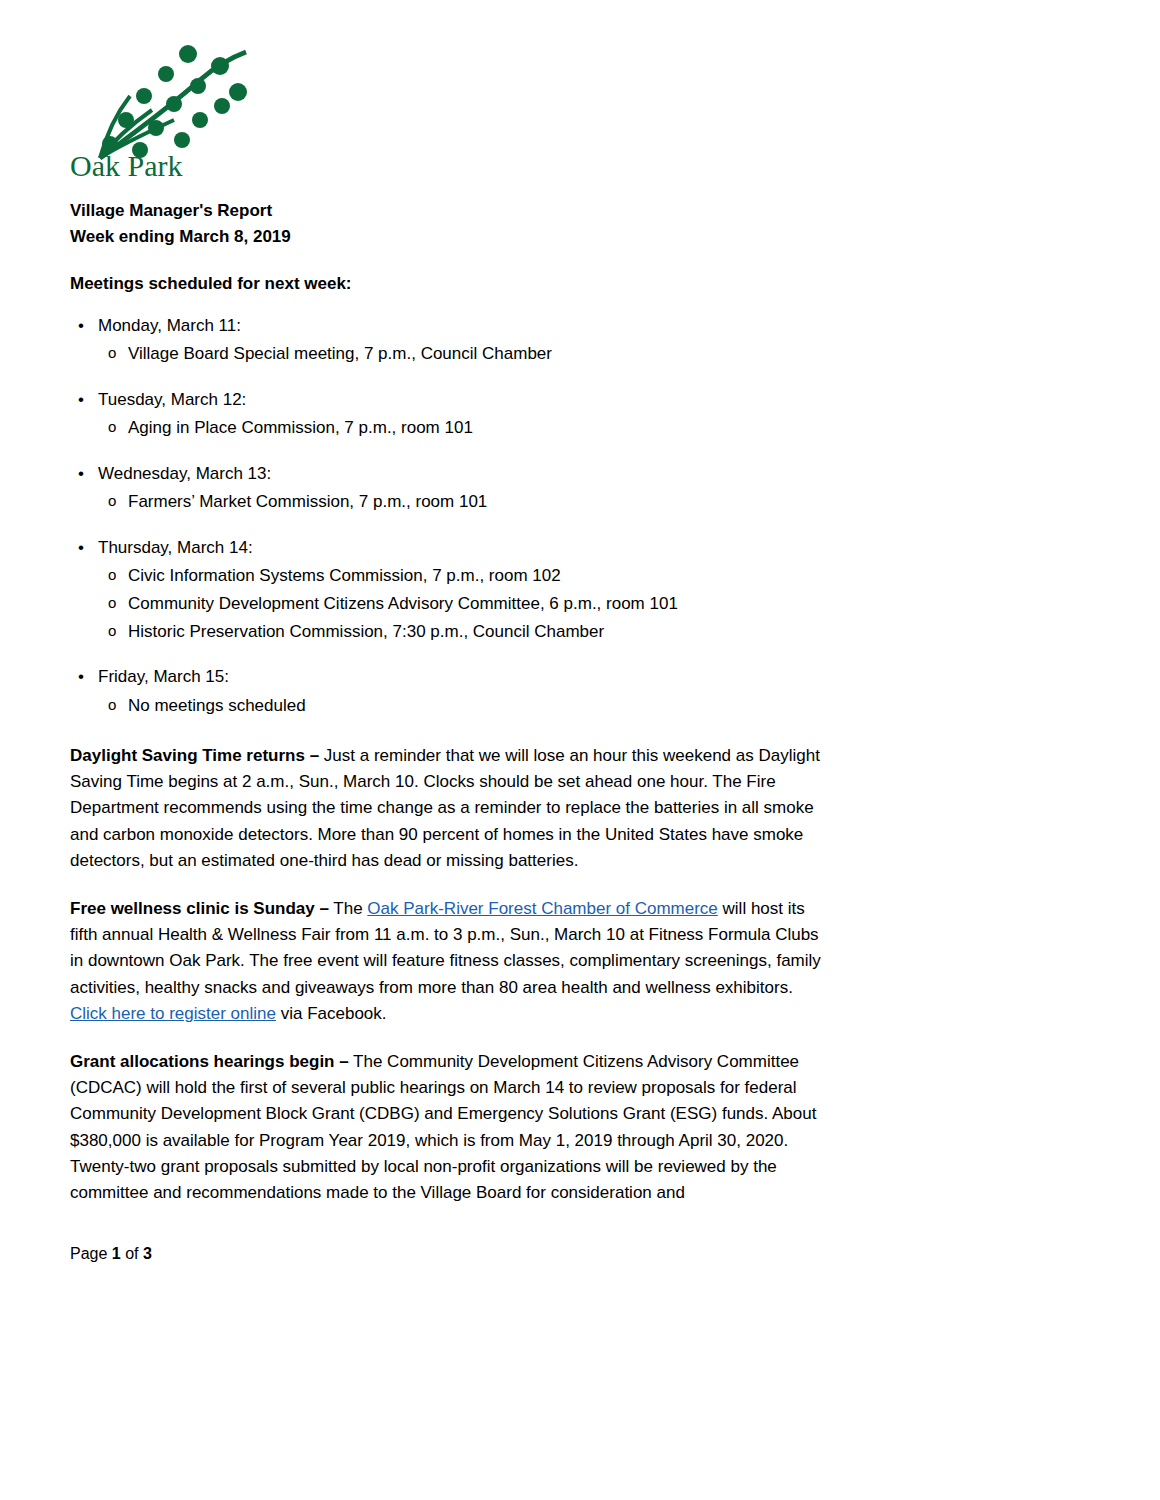Oak Park logo Oak Park
Village Manager's Report
Week ending March 8, 2019
Meetings scheduled for next week:
Monday, March 11:
Village Board Special meeting, 7 p.m., Council Chamber
Tuesday, March 12:
Aging in Place Commission, 7 p.m., room 101
Wednesday, March 13:
Farmers’ Market Commission, 7 p.m., room 101
Thursday, March 14:
Civic Information Systems Commission, 7 p.m., room 102
Community Development Citizens Advisory Committee, 6 p.m., room 101
Historic Preservation Commission, 7:30 p.m., Council Chamber
Friday, March 15:
No meetings scheduled
Daylight Saving Time returns – Just a reminder that we will lose an hour this weekend as Daylight Saving Time begins at 2 a.m., Sun., March 10. Clocks should be set ahead one hour. The Fire Department recommends using the time change as a reminder to replace the batteries in all smoke and carbon monoxide detectors. More than 90 percent of homes in the United States have smoke detectors, but an estimated one-third has dead or missing batteries.
Free wellness clinic is Sunday – The Oak Park-River Forest Chamber of Commerce will host its fifth annual Health & Wellness Fair from 11 a.m. to 3 p.m., Sun., March 10 at Fitness Formula Clubs in downtown Oak Park. The free event will feature fitness classes, complimentary screenings, family activities, healthy snacks and giveaways from more than 80 area health and wellness exhibitors. Click here to register online via Facebook.
Grant allocations hearings begin – The Community Development Citizens Advisory Committee (CDCAC) will hold the first of several public hearings on March 14 to review proposals for federal Community Development Block Grant (CDBG) and Emergency Solutions Grant (ESG) funds. About $380,000 is available for Program Year 2019, which is from May 1, 2019 through April 30, 2020. Twenty-two grant proposals submitted by local non-profit organizations will be reviewed by the committee and recommendations made to the Village Board for consideration and
Page 1 of 3